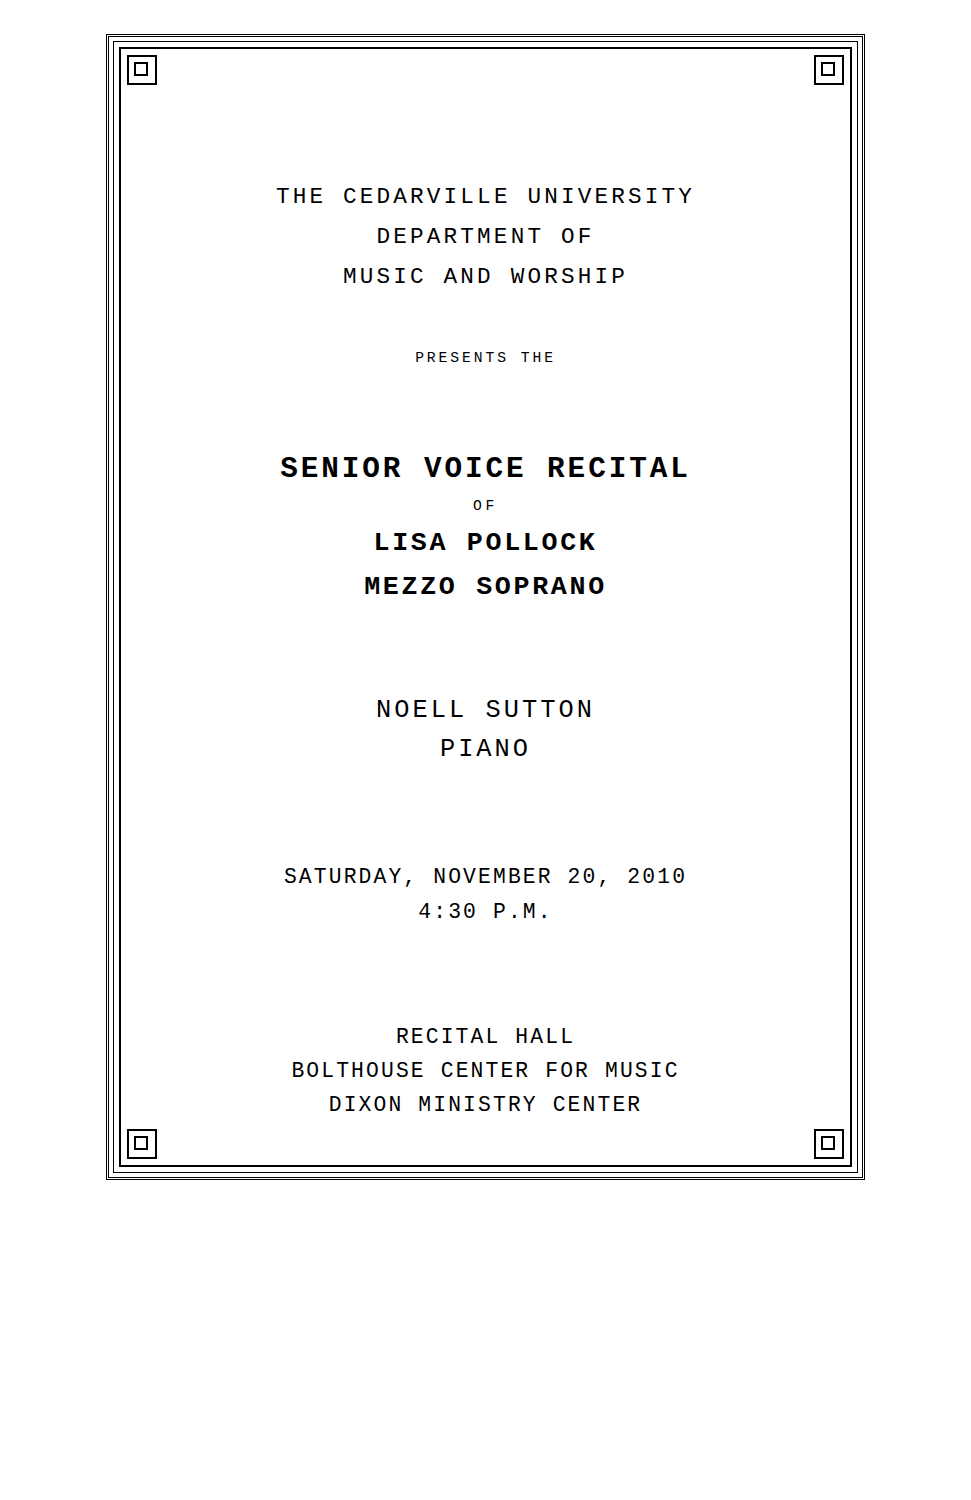The Cedarville University
Department of
Music and Worship
presents the
Senior Voice Recital of Lisa Pollock
Mezzo Soprano
Noell Sutton
Piano
Saturday, November 20, 2010
4:30 p.m.
Recital Hall
Bolthouse Center for Music
Dixon Ministry Center